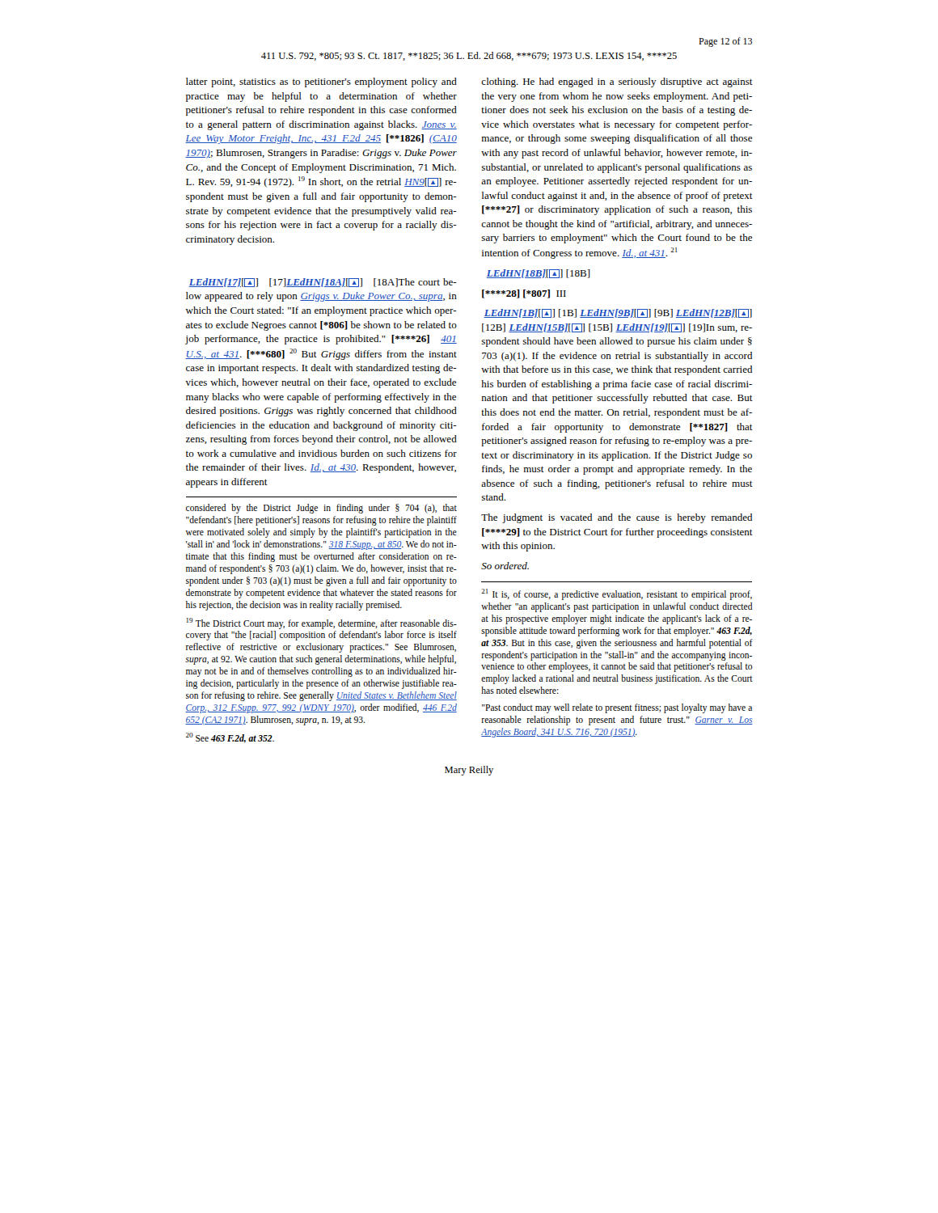Page 12 of 13
411 U.S. 792, *805; 93 S. Ct. 1817, **1825; 36 L. Ed. 2d 668, ***679; 1973 U.S. LEXIS 154, ****25
latter point, statistics as to petitioner's employment policy and practice may be helpful to a determination of whether petitioner's refusal to rehire respondent in this case conformed to a general pattern of discrimination against blacks. Jones v. Lee Way Motor Freight, Inc., 431 F.2d 245 [**1826] (CA10 1970); Blumrosen, Strangers in Paradise: Griggs v. Duke Power Co., and the Concept of Employment Discrimination, 71 Mich. L. Rev. 59, 91-94 (1972). 19 In short, on the retrial HN9[▲] respondent must be given a full and fair opportunity to demonstrate by competent evidence that the presumptively valid reasons for his rejection were in fact a coverup for a racially discriminatory decision.
LEdHN[17][▲] [17]LEdHN[18A][▲] [18A]The court below appeared to rely upon Griggs v. Duke Power Co., supra, in which the Court stated: "If an employment practice which operates to exclude Negroes cannot [*806] be shown to be related to job performance, the practice is prohibited." [****26] 401 U.S., at 431. [***680] 20 But Griggs differs from the instant case in important respects. It dealt with standardized testing devices which, however neutral on their face, operated to exclude many blacks who were capable of performing effectively in the desired positions. Griggs was rightly concerned that childhood deficiencies in the education and background of minority citizens, resulting from forces beyond their control, not be allowed to work a cumulative and invidious burden on such citizens for the remainder of their lives. Id., at 430. Respondent, however, appears in different
considered by the District Judge in finding under § 704 (a), that "defendant's [here petitioner's] reasons for refusing to rehire the plaintiff were motivated solely and simply by the plaintiff's participation in the 'stall in' and 'lock in' demonstrations." 318 F.Supp., at 850. We do not intimate that this finding must be overturned after consideration on remand of respondent's § 703 (a)(1) claim. We do, however, insist that respondent under § 703 (a)(1) must be given a full and fair opportunity to demonstrate by competent evidence that whatever the stated reasons for his rejection, the decision was in reality racially premised.
19 The District Court may, for example, determine, after reasonable discovery that "the [racial] composition of defendant's labor force is itself reflective of restrictive or exclusionary practices." See Blumrosen, supra, at 92. We caution that such general determinations, while helpful, may not be in and of themselves controlling as to an individualized hiring decision, particularly in the presence of an otherwise justifiable reason for refusing to rehire. See generally United States v. Bethlehem Steel Corp., 312 F.Supp. 977, 992 (WDNY 1970), order modified, 446 F.2d 652 (CA2 1971). Blumrosen, supra, n. 19, at 93.
20 See 463 F.2d, at 352.
clothing. He had engaged in a seriously disruptive act against the very one from whom he now seeks employment. And petitioner does not seek his exclusion on the basis of a testing device which overstates what is necessary for competent performance, or through some sweeping disqualification of all those with any past record of unlawful behavior, however remote, insubstantial, or unrelated to applicant's personal qualifications as an employee. Petitioner assertedly rejected respondent for unlawful conduct against it and, in the absence of proof of pretext [****27] or discriminatory application of such a reason, this cannot be thought the kind of "artificial, arbitrary, and unnecessary barriers to employment" which the Court found to be the intention of Congress to remove. Id., at 431. 21
LEdHN[18B][▲] [18B]
[****28] [*807] III
LEdHN[1B][▲] [1B] LEdHN[9B][▲] [9B] LEdHN[12B][▲] [12B] LEdHN[15B][▲] [15B] LEdHN[19][▲] [19]In sum, respondent should have been allowed to pursue his claim under § 703 (a)(1). If the evidence on retrial is substantially in accord with that before us in this case, we think that respondent carried his burden of establishing a prima facie case of racial discrimination and that petitioner successfully rebutted that case. But this does not end the matter. On retrial, respondent must be afforded a fair opportunity to demonstrate [**1827] that petitioner's assigned reason for refusing to re-employ was a pretext or discriminatory in its application. If the District Judge so finds, he must order a prompt and appropriate remedy. In the absence of such a finding, petitioner's refusal to rehire must stand.
The judgment is vacated and the cause is hereby remanded [****29] to the District Court for further proceedings consistent with this opinion.
So ordered.
21 It is, of course, a predictive evaluation, resistant to empirical proof, whether "an applicant's past participation in unlawful conduct directed at his prospective employer might indicate the applicant's lack of a responsible attitude toward performing work for that employer." 463 F.2d, at 353. But in this case, given the seriousness and harmful potential of respondent's participation in the "stall-in" and the accompanying inconvenience to other employees, it cannot be said that petitioner's refusal to employ lacked a rational and neutral business justification. As the Court has noted elsewhere:
"Past conduct may well relate to present fitness; past loyalty may have a reasonable relationship to present and future trust." Garner v. Los Angeles Board, 341 U.S. 716, 720 (1951).
Mary Reilly